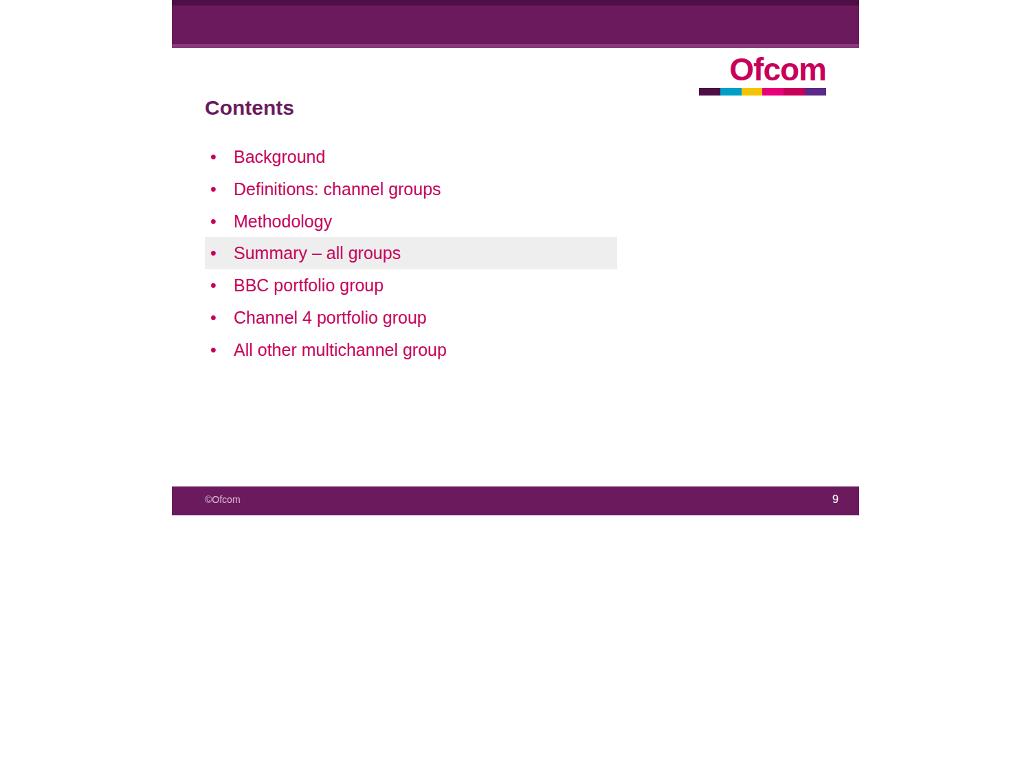Ofcom
Contents
Background
Definitions: channel groups
Methodology
Summary – all groups
BBC portfolio group
Channel 4 portfolio group
All other multichannel group
©Ofcom
9